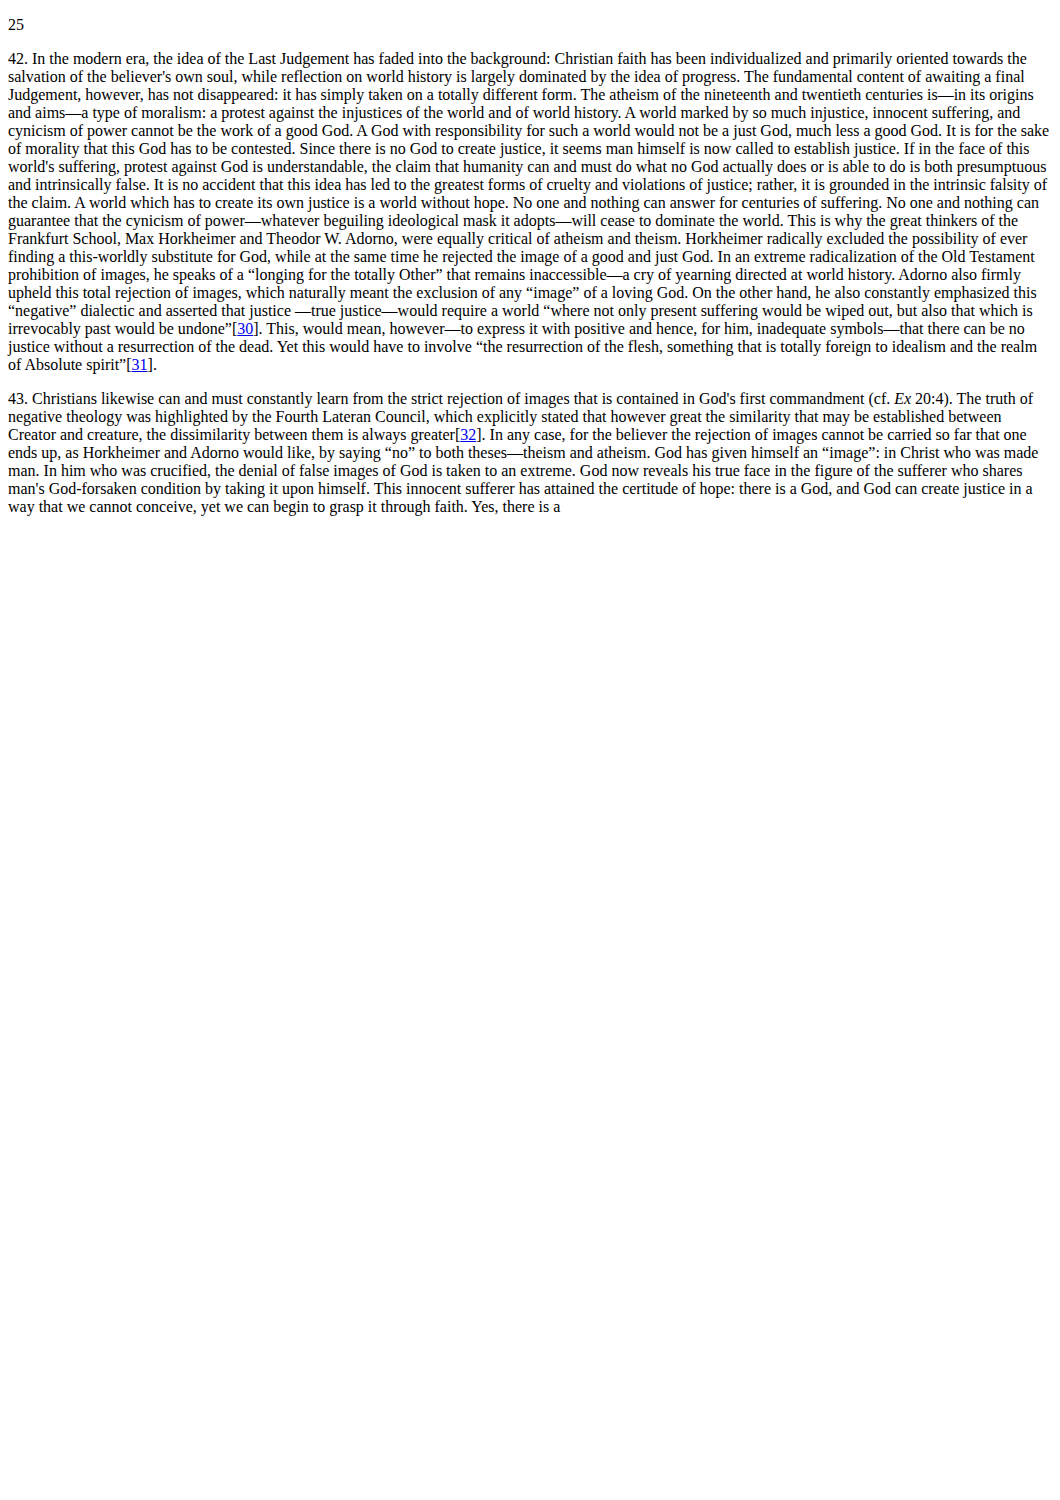25
42. In the modern era, the idea of the Last Judgement has faded into the background: Christian faith has been individualized and primarily oriented towards the salvation of the believer's own soul, while reflection on world history is largely dominated by the idea of progress. The fundamental content of awaiting a final Judgement, however, has not disappeared: it has simply taken on a totally different form. The atheism of the nineteenth and twentieth centuries is—in its origins and aims—a type of moralism: a protest against the injustices of the world and of world history. A world marked by so much injustice, innocent suffering, and cynicism of power cannot be the work of a good God. A God with responsibility for such a world would not be a just God, much less a good God. It is for the sake of morality that this God has to be contested. Since there is no God to create justice, it seems man himself is now called to establish justice. If in the face of this world's suffering, protest against God is understandable, the claim that humanity can and must do what no God actually does or is able to do is both presumptuous and intrinsically false. It is no accident that this idea has led to the greatest forms of cruelty and violations of justice; rather, it is grounded in the intrinsic falsity of the claim. A world which has to create its own justice is a world without hope. No one and nothing can answer for centuries of suffering. No one and nothing can guarantee that the cynicism of power—whatever beguiling ideological mask it adopts—will cease to dominate the world. This is why the great thinkers of the Frankfurt School, Max Horkheimer and Theodor W. Adorno, were equally critical of atheism and theism. Horkheimer radically excluded the possibility of ever finding a this-worldly substitute for God, while at the same time he rejected the image of a good and just God. In an extreme radicalization of the Old Testament prohibition of images, he speaks of a “longing for the totally Other” that remains inaccessible—a cry of yearning directed at world history. Adorno also firmly upheld this total rejection of images, which naturally meant the exclusion of any “image” of a loving God. On the other hand, he also constantly emphasized this “negative” dialectic and asserted that justice —true justice—would require a world “where not only present suffering would be wiped out, but also that which is irrevocably past would be undone”[30]. This, would mean, however—to express it with positive and hence, for him, inadequate symbols—that there can be no justice without a resurrection of the dead. Yet this would have to involve “the resurrection of the flesh, something that is totally foreign to idealism and the realm of Absolute spirit”[31].
43. Christians likewise can and must constantly learn from the strict rejection of images that is contained in God's first commandment (cf. Ex 20:4). The truth of negative theology was highlighted by the Fourth Lateran Council, which explicitly stated that however great the similarity that may be established between Creator and creature, the dissimilarity between them is always greater[32]. In any case, for the believer the rejection of images cannot be carried so far that one ends up, as Horkheimer and Adorno would like, by saying “no” to both theses—theism and atheism. God has given himself an “image”: in Christ who was made man. In him who was crucified, the denial of false images of God is taken to an extreme. God now reveals his true face in the figure of the sufferer who shares man's God-forsaken condition by taking it upon himself. This innocent sufferer has attained the certitude of hope: there is a God, and God can create justice in a way that we cannot conceive, yet we can begin to grasp it through faith. Yes, there is a